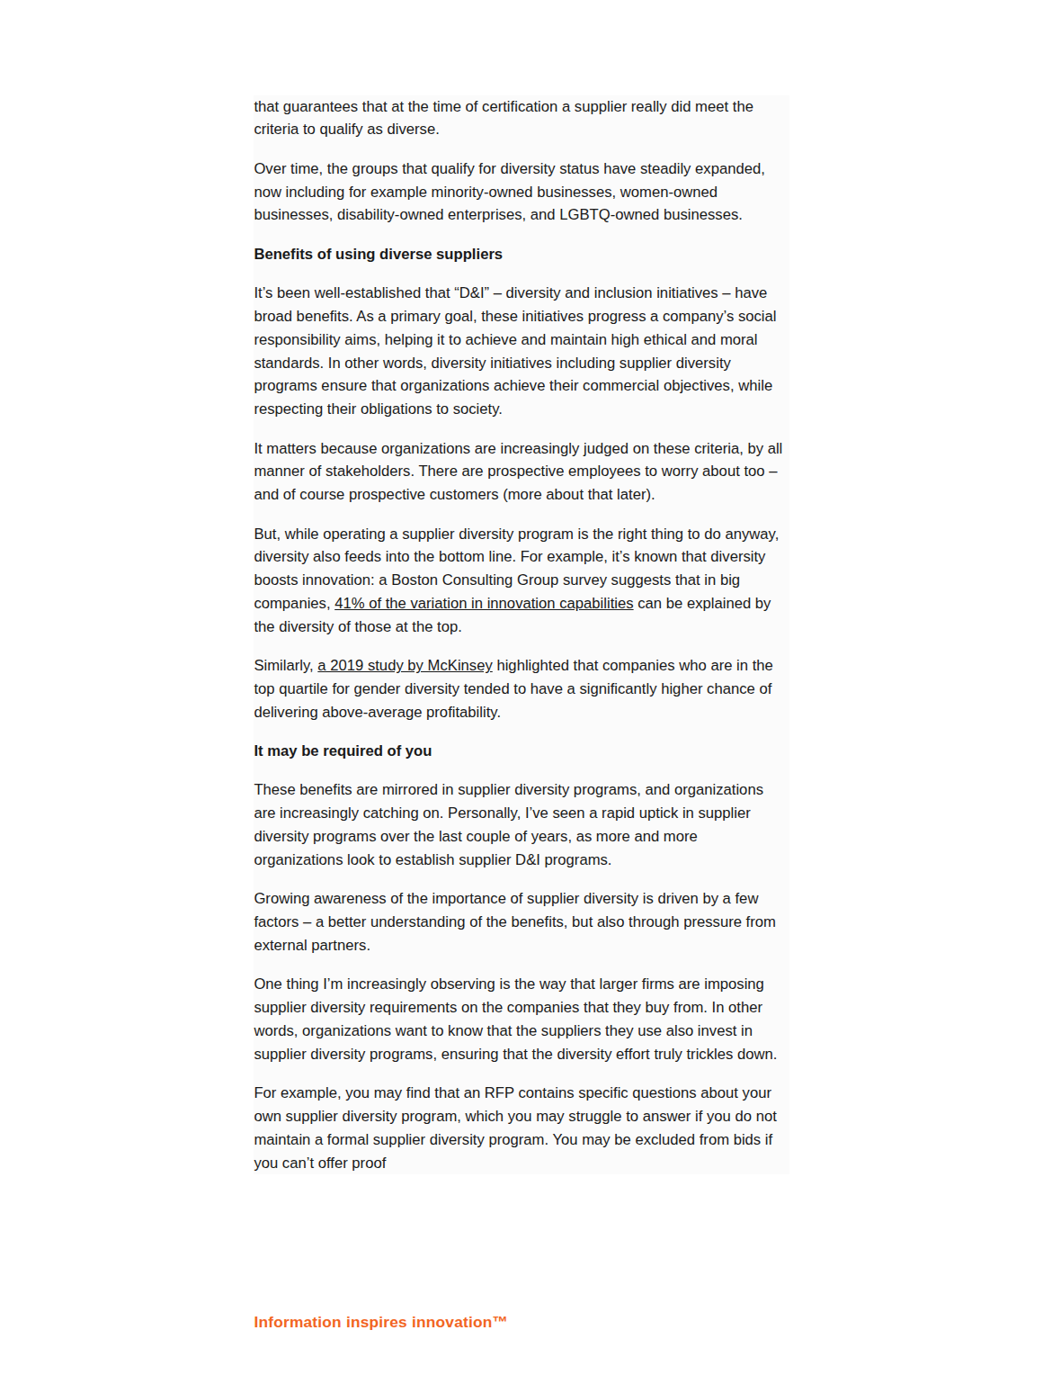that guarantees that at the time of certification a supplier really did meet the criteria to qualify as diverse.
Over time, the groups that qualify for diversity status have steadily expanded, now including for example minority-owned businesses, women-owned businesses, disability-owned enterprises, and LGBTQ-owned businesses.
Benefits of using diverse suppliers
It’s been well-established that “D&I” – diversity and inclusion initiatives – have broad benefits. As a primary goal, these initiatives progress a company’s social responsibility aims, helping it to achieve and maintain high ethical and moral standards. In other words, diversity initiatives including supplier diversity programs ensure that organizations achieve their commercial objectives, while respecting their obligations to society.
It matters because organizations are increasingly judged on these criteria, by all manner of stakeholders. There are prospective employees to worry about too – and of course prospective customers (more about that later).
But, while operating a supplier diversity program is the right thing to do anyway, diversity also feeds into the bottom line. For example, it’s known that diversity boosts innovation: a Boston Consulting Group survey suggests that in big companies, 41% of the variation in innovation capabilities can be explained by the diversity of those at the top.
Similarly, a 2019 study by McKinsey highlighted that companies who are in the top quartile for gender diversity tended to have a significantly higher chance of delivering above-average profitability.
It may be required of you
These benefits are mirrored in supplier diversity programs, and organizations are increasingly catching on. Personally, I’ve seen a rapid uptick in supplier diversity programs over the last couple of years, as more and more organizations look to establish supplier D&I programs.
Growing awareness of the importance of supplier diversity is driven by a few factors – a better understanding of the benefits, but also through pressure from external partners.
One thing I’m increasingly observing is the way that larger firms are imposing supplier diversity requirements on the companies that they buy from. In other words, organizations want to know that the suppliers they use also invest in supplier diversity programs, ensuring that the diversity effort truly trickles down.
For example, you may find that an RFP contains specific questions about your own supplier diversity program, which you may struggle to answer if you do not maintain a formal supplier diversity program. You may be excluded from bids if you can’t offer proof
Information inspires innovation™